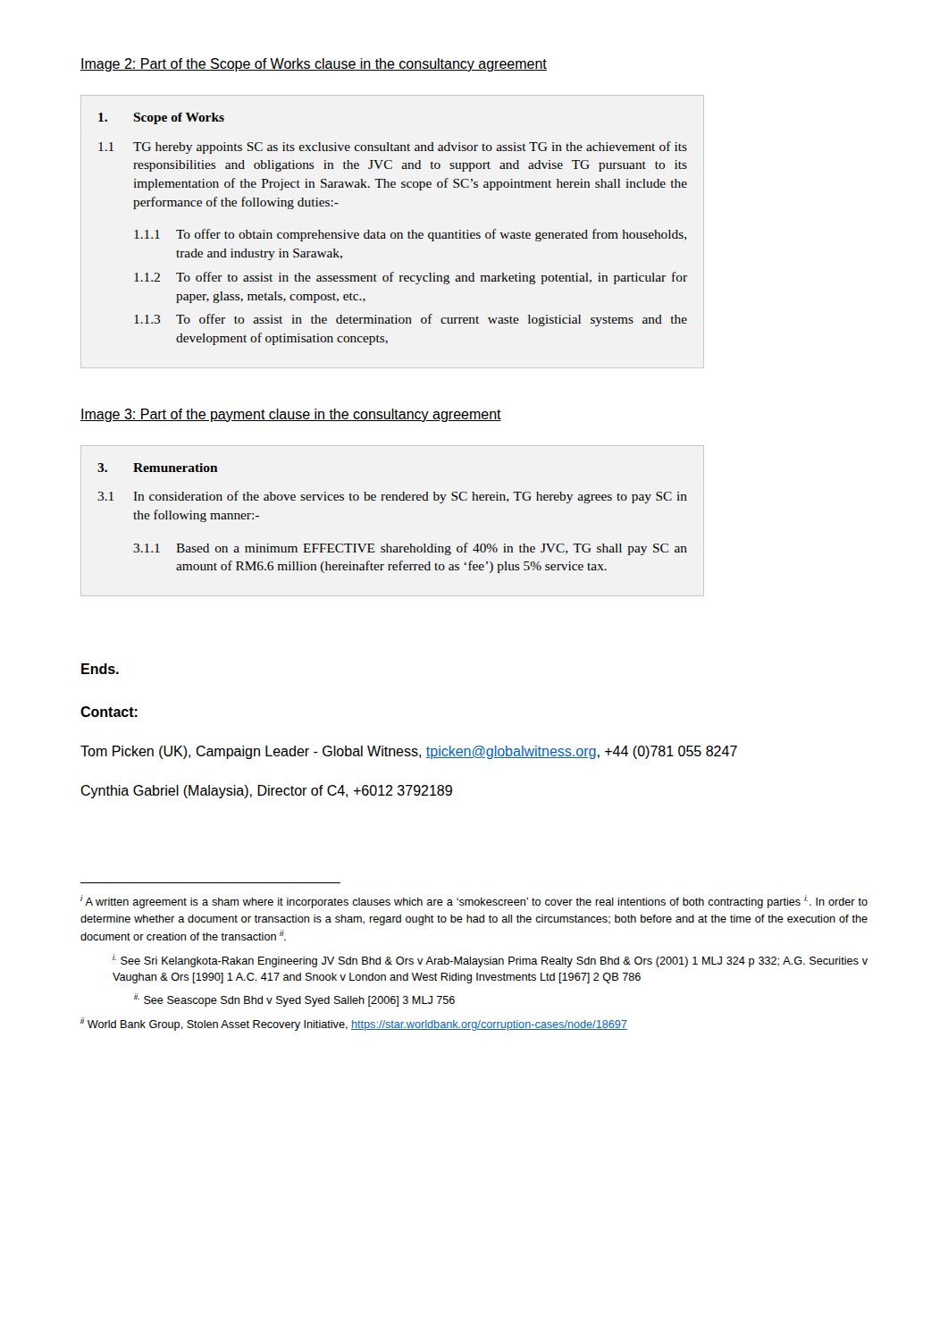Image 2: Part of the Scope of Works clause in the consultancy agreement
1. Scope of Works
1.1
TG hereby appoints SC as its exclusive consultant and advisor to assist TG in the achievement of its responsibilities and obligations in the JVC and to support and advise TG pursuant to its implementation of the Project in Sarawak. The scope of SC’s appointment herein shall include the performance of the following duties:-
1.1.1
To offer to obtain comprehensive data on the quantities of waste generated from households, trade and industry in Sarawak,
1.1.2
To offer to assist in the assessment of recycling and marketing potential, in particular for paper, glass, metals, compost, etc.,
1.1.3
To offer to assist in the determination of current waste logisticial systems and the development of optimisation concepts,
Image 3: Part of the payment clause in the consultancy agreement
3. Remuneration
3.1
In consideration of the above services to be rendered by SC herein, TG hereby agrees to pay SC in the following manner:-
3.1.1
Based on a minimum EFFECTIVE shareholding of 40% in the JVC, TG shall pay SC an amount of RM6.6 million (hereinafter referred to as ‘fee’) plus 5% service tax.
Ends.
Contact:
Tom Picken (UK), Campaign Leader - Global Witness, tpicken@globalwitness.org, +44 (0)781 055 8247
Cynthia Gabriel (Malaysia), Director of C4, +6012 3792189
i A written agreement is a sham where it incorporates clauses which are a ‘smokescreen’ to cover the real intentions of both contracting parties i.. In order to determine whether a document or transaction is a sham, regard ought to be had to all the circumstances; both before and at the time of the execution of the document or creation of the transaction ii.
i. See Sri Kelangkota-Rakan Engineering JV Sdn Bhd & Ors v Arab-Malaysian Prima Realty Sdn Bhd & Ors (2001) 1 MLJ 324 p 332; A.G. Securities v Vaughan & Ors [1990] 1 A.C. 417 and Snook v London and West Riding Investments Ltd [1967] 2 QB 786
ii. See Seascope Sdn Bhd v Syed Syed Salleh [2006] 3 MLJ 756
ii World Bank Group, Stolen Asset Recovery Initiative, https://star.worldbank.org/corruption-cases/node/18697